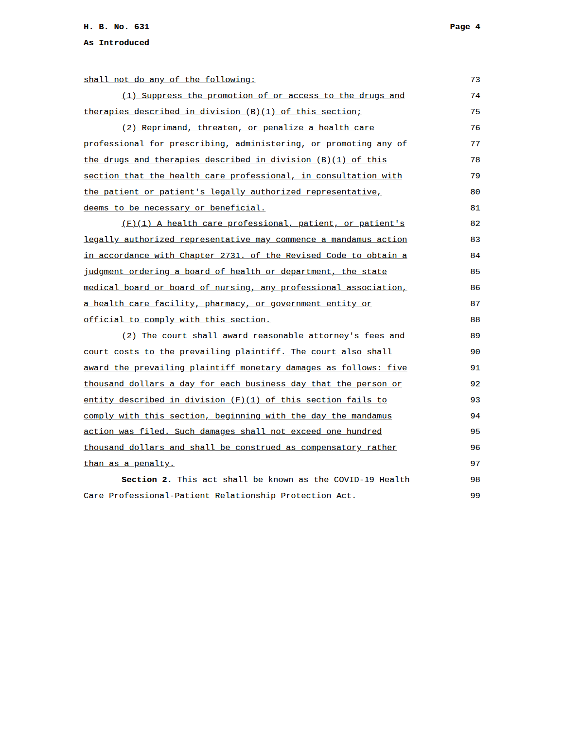H. B. No. 631 As Introduced
Page 4
shall not do any of the following: 73
(1) Suppress the promotion of or access to the drugs and 74
therapies described in division (B)(1) of this section; 75
(2) Reprimand, threaten, or penalize a health care 76
professional for prescribing, administering, or promoting any of 77
the drugs and therapies described in division (B)(1) of this 78
section that the health care professional, in consultation with 79
the patient or patient's legally authorized representative, 80
deems to be necessary or beneficial. 81
(F)(1) A health care professional, patient, or patient's 82
legally authorized representative may commence a mandamus action 83
in accordance with Chapter 2731. of the Revised Code to obtain a 84
judgment ordering a board of health or department, the state 85
medical board or board of nursing, any professional association, 86
a health care facility, pharmacy, or government entity or 87
official to comply with this section. 88
(2) The court shall award reasonable attorney's fees and 89
court costs to the prevailing plaintiff. The court also shall 90
award the prevailing plaintiff monetary damages as follows: five 91
thousand dollars a day for each business day that the person or 92
entity described in division (F)(1) of this section fails to 93
comply with this section, beginning with the day the mandamus 94
action was filed. Such damages shall not exceed one hundred 95
thousand dollars and shall be construed as compensatory rather 96
than as a penalty. 97
Section 2. This act shall be known as the COVID-19 Health 98
Care Professional-Patient Relationship Protection Act. 99